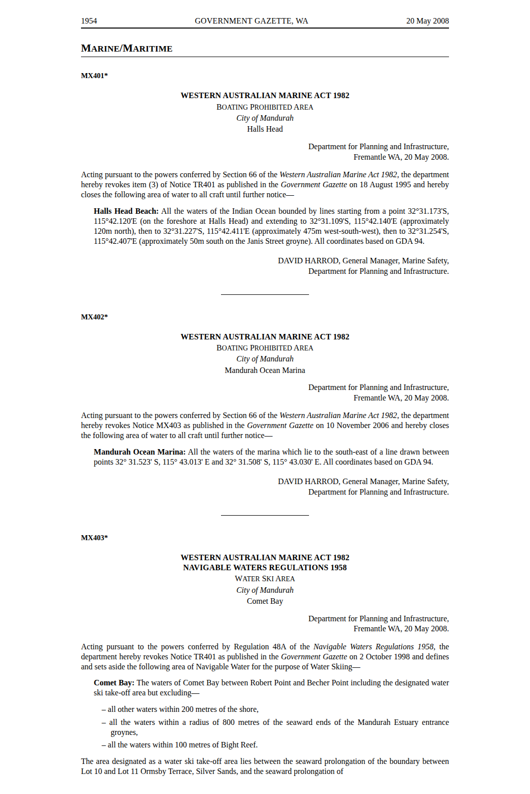1954 GOVERNMENT GAZETTE, WA 20 May 2008
MARINE/MARITIME
MX401*
WESTERN AUSTRALIAN MARINE ACT 1982
BOATING PROHIBITED AREA
City of Mandurah
Halls Head
Department for Planning and Infrastructure,
Fremantle WA, 20 May 2008.
Acting pursuant to the powers conferred by Section 66 of the Western Australian Marine Act 1982, the department hereby revokes item (3) of Notice TR401 as published in the Government Gazette on 18 August 1995 and hereby closes the following area of water to all craft until further notice—
Halls Head Beach: All the waters of the Indian Ocean bounded by lines starting from a point 32°31.173'S, 115°42.120'E (on the foreshore at Halls Head) and extending to 32°31.109'S, 115°42.140'E (approximately 120m north), then to 32°31.227'S, 115°42.411'E (approximately 475m west-south-west), then to 32°31.254'S, 115°42.407'E (approximately 50m south on the Janis Street groyne). All coordinates based on GDA 94.
DAVID HARROD, General Manager, Marine Safety,
Department for Planning and Infrastructure.
MX402*
WESTERN AUSTRALIAN MARINE ACT 1982
BOATING PROHIBITED AREA
City of Mandurah
Mandurah Ocean Marina
Department for Planning and Infrastructure,
Fremantle WA, 20 May 2008.
Acting pursuant to the powers conferred by Section 66 of the Western Australian Marine Act 1982, the department hereby revokes Notice MX403 as published in the Government Gazette on 10 November 2006 and hereby closes the following area of water to all craft until further notice—
Mandurah Ocean Marina: All the waters of the marina which lie to the south-east of a line drawn between points 32° 31.523' S, 115° 43.013' E and 32° 31.508' S, 115° 43.030' E. All coordinates based on GDA 94.
DAVID HARROD, General Manager, Marine Safety,
Department for Planning and Infrastructure.
MX403*
WESTERN AUSTRALIAN MARINE ACT 1982
NAVIGABLE WATERS REGULATIONS 1958
WATER SKI AREA
City of Mandurah
Comet Bay
Department for Planning and Infrastructure,
Fremantle WA, 20 May 2008.
Acting pursuant to the powers conferred by Regulation 48A of the Navigable Waters Regulations 1958, the department hereby revokes Notice TR401 as published in the Government Gazette on 2 October 1998 and defines and sets aside the following area of Navigable Water for the purpose of Water Skiing—
Comet Bay: The waters of Comet Bay between Robert Point and Becher Point including the designated water ski take-off area but excluding—
all other waters within 200 metres of the shore,
all the waters within a radius of 800 metres of the seaward ends of the Mandurah Estuary entrance groynes,
all the waters within 100 metres of Bight Reef.
The area designated as a water ski take-off area lies between the seaward prolongation of the boundary between Lot 10 and Lot 11 Ormsby Terrace, Silver Sands, and the seaward prolongation of